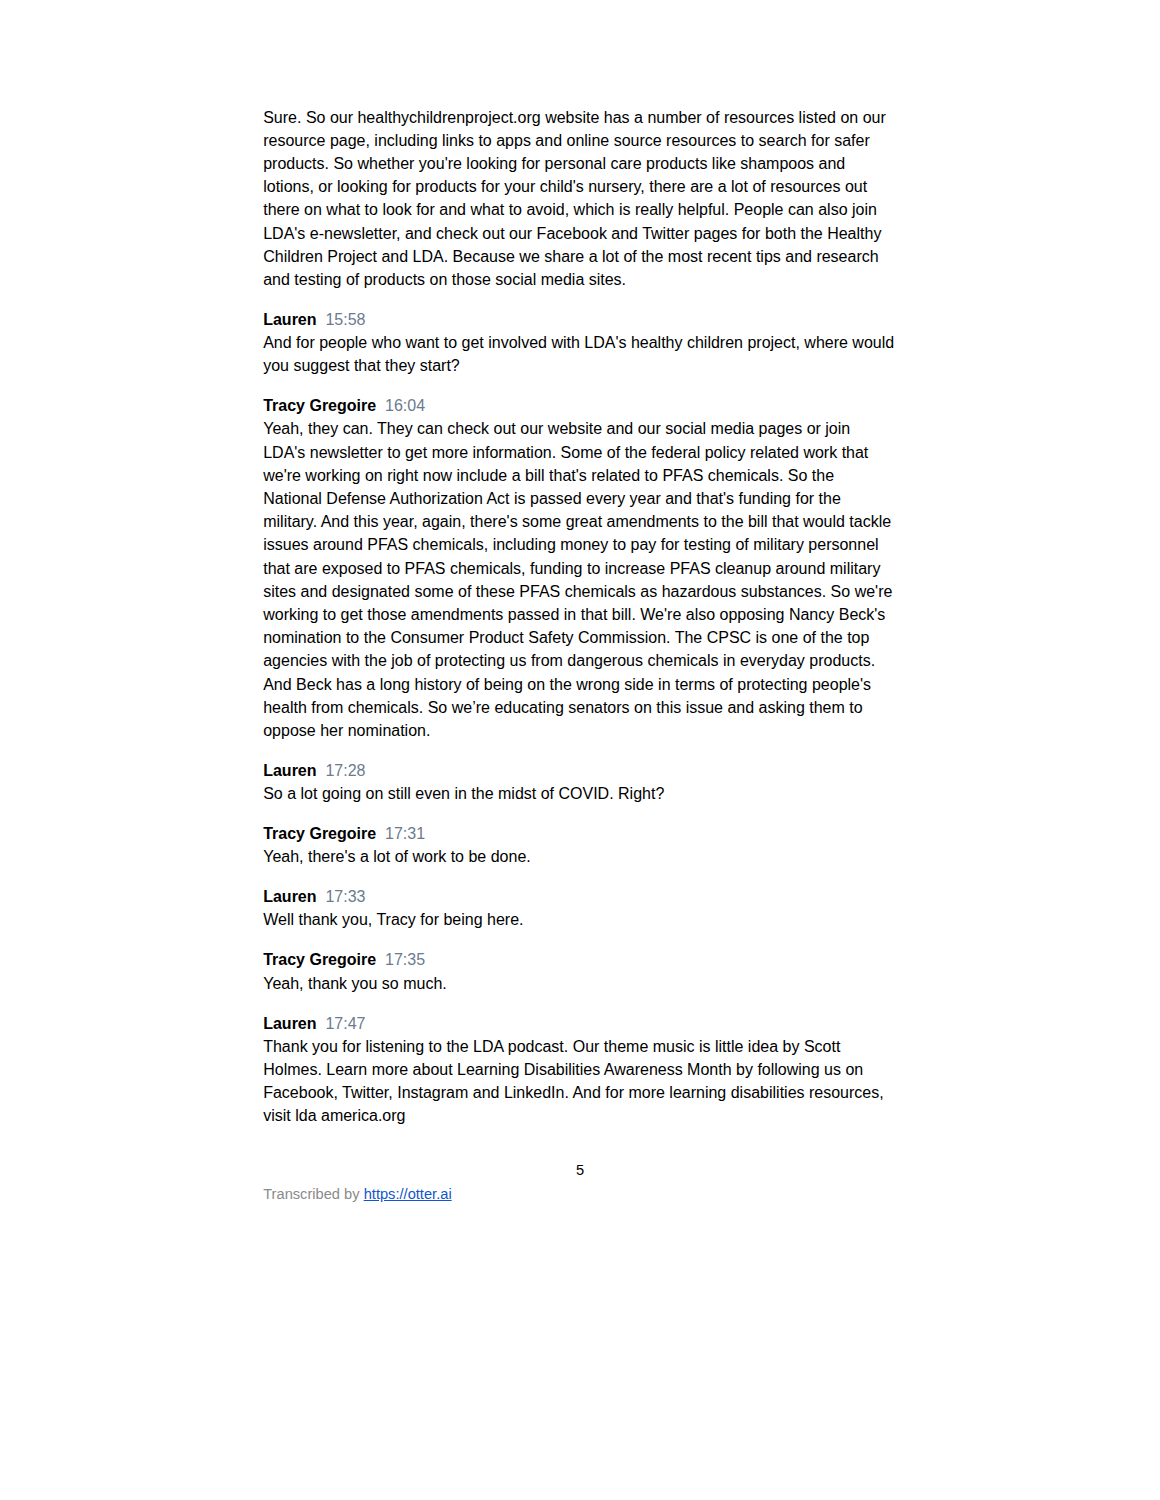Sure. So our healthychildrenproject.org website has a number of resources listed on our resource page, including links to apps and online source resources to search for safer products. So whether you're looking for personal care products like shampoos and lotions, or looking for products for your child's nursery, there are a lot of resources out there on what to look for and what to avoid, which is really helpful. People can also join LDA's e-newsletter, and check out our Facebook and Twitter pages for both the Healthy Children Project and LDA. Because we share a lot of the most recent tips and research and testing of products on those social media sites.
Lauren 15:58
And for people who want to get involved with LDA's healthy children project, where would you suggest that they start?
Tracy Gregoire 16:04
Yeah, they can. They can check out our website and our social media pages or join LDA's newsletter to get more information. Some of the federal policy related work that we're working on right now include a bill that's related to PFAS chemicals. So the National Defense Authorization Act is passed every year and that's funding for the military. And this year, again, there's some great amendments to the bill that would tackle issues around PFAS chemicals, including money to pay for testing of military personnel that are exposed to PFAS chemicals, funding to increase PFAS cleanup around military sites and designated some of these PFAS chemicals as hazardous substances. So we're working to get those amendments passed in that bill. We're also opposing Nancy Beck's nomination to the Consumer Product Safety Commission. The CPSC is one of the top agencies with the job of protecting us from dangerous chemicals in everyday products. And Beck has a long history of being on the wrong side in terms of protecting people's health from chemicals. So we’re educating senators on this issue and asking them to oppose her nomination.
Lauren 17:28
So a lot going on still even in the midst of COVID. Right?
Tracy Gregoire 17:31
Yeah, there's a lot of work to be done.
Lauren 17:33
Well thank you, Tracy for being here.
Tracy Gregoire 17:35
Yeah, thank you so much.
Lauren 17:47
Thank you for listening to the LDA podcast. Our theme music is little idea by Scott Holmes. Learn more about Learning Disabilities Awareness Month by following us on Facebook, Twitter, Instagram and LinkedIn. And for more learning disabilities resources, visit lda america.org
5
Transcribed by https://otter.ai